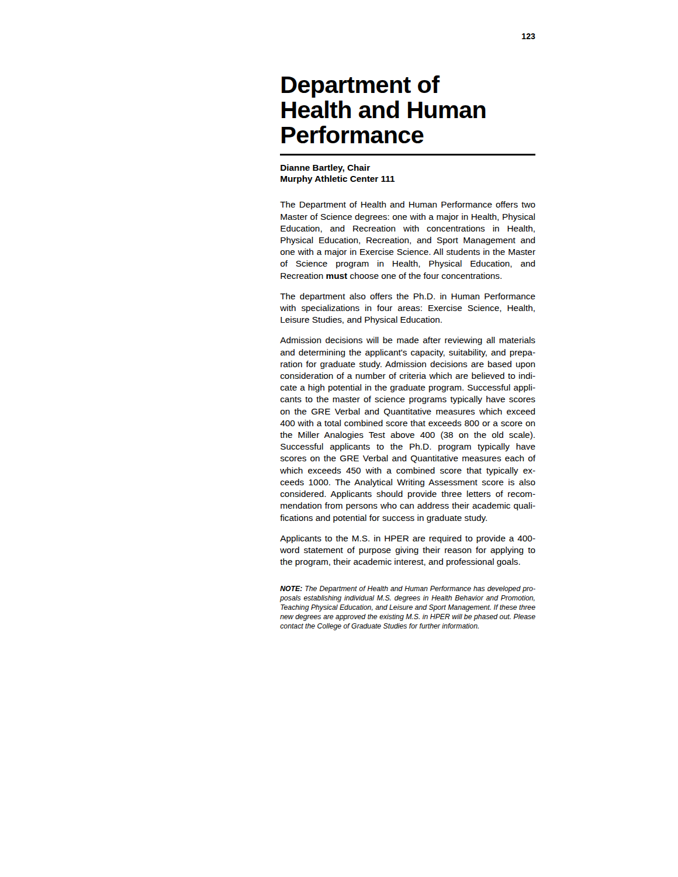123
Department of
Health and Human
Performance
Dianne Bartley, Chair
Murphy Athletic Center 111
The Department of Health and Human Performance offers two Master of Science degrees: one with a major in Health, Physical Education, and Recreation with concentrations in Health, Physical Education, Recreation, and Sport Management and one with a major in Exercise Science. All students in the Master of Science program in Health, Physical Education, and Recreation must choose one of the four concentrations.
The department also offers the Ph.D. in Human Performance with specializations in four areas: Exercise Science, Health, Leisure Studies, and Physical Education.
Admission decisions will be made after reviewing all materials and determining the applicant's capacity, suitability, and preparation for graduate study. Admission decisions are based upon consideration of a number of criteria which are believed to indicate a high potential in the graduate program. Successful applicants to the master of science programs typically have scores on the GRE Verbal and Quantitative measures which exceed 400 with a total combined score that exceeds 800 or a score on the Miller Analogies Test above 400 (38 on the old scale). Successful applicants to the Ph.D. program typically have scores on the GRE Verbal and Quantitative measures each of which exceeds 450 with a combined score that typically exceeds 1000. The Analytical Writing Assessment score is also considered. Applicants should provide three letters of recommendation from persons who can address their academic qualifications and potential for success in graduate study.
Applicants to the M.S. in HPER are required to provide a 400-word statement of purpose giving their reason for applying to the program, their academic interest, and professional goals.
NOTE: The Department of Health and Human Performance has developed proposals establishing individual M.S. degrees in Health Behavior and Promotion, Teaching Physical Education, and Leisure and Sport Management. If these three new degrees are approved the existing M.S. in HPER will be phased out. Please contact the College of Graduate Studies for further information.